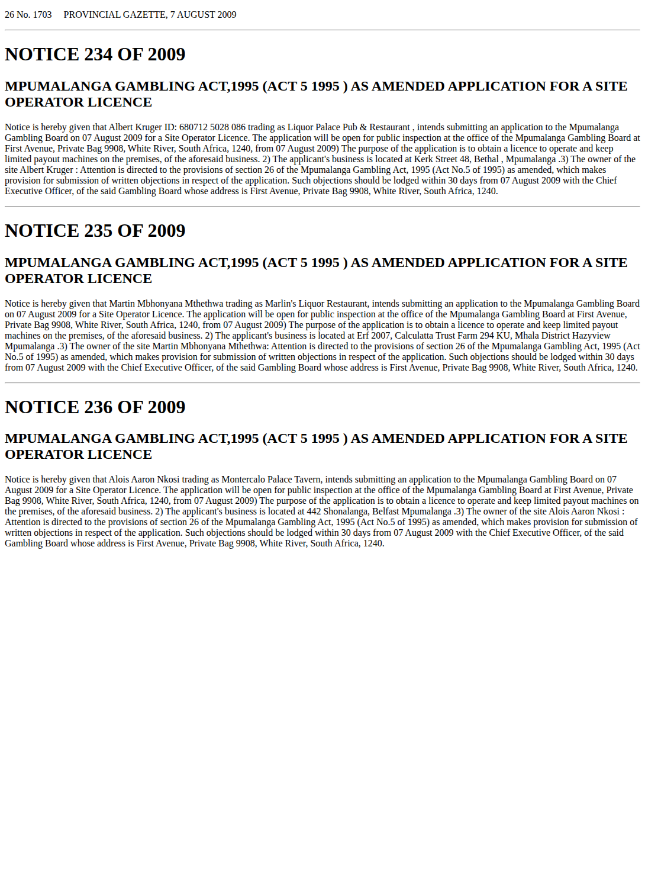26 No. 1703 PROVINCIAL GAZETTE, 7 AUGUST 2009
NOTICE 234 OF 2009
MPUMALANGA GAMBLING ACT,1995 (ACT 5 1995 ) AS AMENDED APPLICATION FOR A SITE OPERATOR LICENCE
Notice is hereby given that Albert Kruger ID: 680712 5028 086 trading as Liquor Palace Pub & Restaurant , intends submitting an application to the Mpumalanga Gambling Board on 07 August 2009 for a Site Operator Licence. The application will be open for public inspection at the office of the Mpumalanga Gambling Board at First Avenue, Private Bag 9908, White River, South Africa, 1240, from 07 August 2009) The purpose of the application is to obtain a licence to operate and keep limited payout machines on the premises, of the aforesaid business. 2) The applicant's business is located at Kerk Street 48, Bethal , Mpumalanga .3) The owner of the site Albert Kruger : Attention is directed to the provisions of section 26 of the Mpumalanga Gambling Act, 1995 (Act No.5 of 1995) as amended, which makes provision for submission of written objections in respect of the application. Such objections should be lodged within 30 days from 07 August 2009 with the Chief Executive Officer, of the said Gambling Board whose address is First Avenue, Private Bag 9908, White River, South Africa, 1240.
NOTICE 235 OF 2009
MPUMALANGA GAMBLING ACT,1995 (ACT 5 1995 ) AS AMENDED APPLICATION FOR A SITE OPERATOR LICENCE
Notice is hereby given that Martin Mbhonyana Mthethwa trading as Marlin's Liquor Restaurant, intends submitting an application to the Mpumalanga Gambling Board on 07 August 2009 for a Site Operator Licence. The application will be open for public inspection at the office of the Mpumalanga Gambling Board at First Avenue, Private Bag 9908, White River, South Africa, 1240, from 07 August 2009) The purpose of the application is to obtain a licence to operate and keep limited payout machines on the premises, of the aforesaid business. 2) The applicant's business is located at Erf 2007, Calculatta Trust Farm 294 KU, Mhala District Hazyview Mpumalanga .3) The owner of the site Martin Mbhonyana Mthethwa: Attention is directed to the provisions of section 26 of the Mpumalanga Gambling Act, 1995 (Act No.5 of 1995) as amended, which makes provision for submission of written objections in respect of the application. Such objections should be lodged within 30 days from 07 August 2009 with the Chief Executive Officer, of the said Gambling Board whose address is First Avenue, Private Bag 9908, White River, South Africa, 1240.
NOTICE 236 OF 2009
MPUMALANGA GAMBLING ACT,1995 (ACT 5 1995 ) AS AMENDED APPLICATION FOR A SITE OPERATOR LICENCE
Notice is hereby given that Alois Aaron Nkosi trading as Montercalo Palace Tavern, intends submitting an application to the Mpumalanga Gambling Board on 07 August 2009 for a Site Operator Licence. The application will be open for public inspection at the office of the Mpumalanga Gambling Board at First Avenue, Private Bag 9908, White River, South Africa, 1240, from 07 August 2009) The purpose of the application is to obtain a licence to operate and keep limited payout machines on the premises, of the aforesaid business. 2) The applicant's business is located at 442 Shonalanga, Belfast Mpumalanga .3) The owner of the site Alois Aaron Nkosi : Attention is directed to the provisions of section 26 of the Mpumalanga Gambling Act, 1995 (Act No.5 of 1995) as amended, which makes provision for submission of written objections in respect of the application. Such objections should be lodged within 30 days from 07 August 2009 with the Chief Executive Officer, of the said Gambling Board whose address is First Avenue, Private Bag 9908, White River, South Africa, 1240.